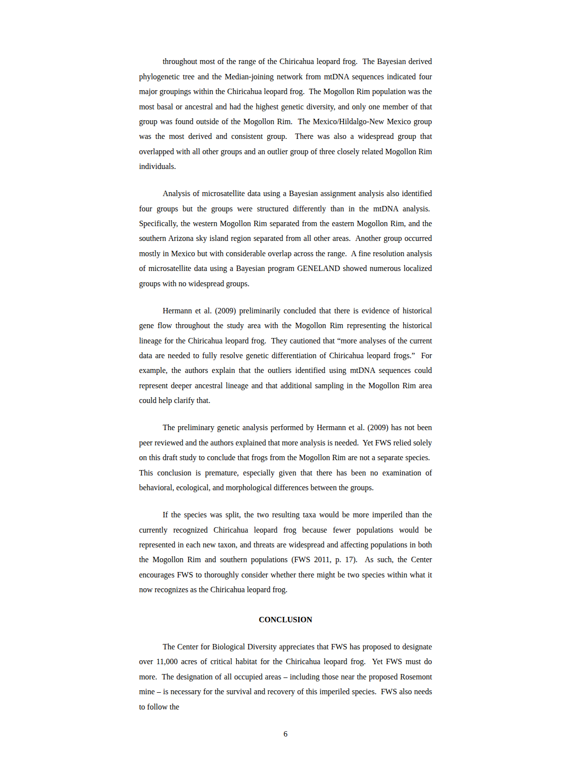throughout most of the range of the Chiricahua leopard frog. The Bayesian derived phylogenetic tree and the Median-joining network from mtDNA sequences indicated four major groupings within the Chiricahua leopard frog. The Mogollon Rim population was the most basal or ancestral and had the highest genetic diversity, and only one member of that group was found outside of the Mogollon Rim. The Mexico/Hildalgo-New Mexico group was the most derived and consistent group. There was also a widespread group that overlapped with all other groups and an outlier group of three closely related Mogollon Rim individuals.
Analysis of microsatellite data using a Bayesian assignment analysis also identified four groups but the groups were structured differently than in the mtDNA analysis. Specifically, the western Mogollon Rim separated from the eastern Mogollon Rim, and the southern Arizona sky island region separated from all other areas. Another group occurred mostly in Mexico but with considerable overlap across the range. A fine resolution analysis of microsatellite data using a Bayesian program GENELAND showed numerous localized groups with no widespread groups.
Hermann et al. (2009) preliminarily concluded that there is evidence of historical gene flow throughout the study area with the Mogollon Rim representing the historical lineage for the Chiricahua leopard frog. They cautioned that “more analyses of the current data are needed to fully resolve genetic differentiation of Chiricahua leopard frogs.” For example, the authors explain that the outliers identified using mtDNA sequences could represent deeper ancestral lineage and that additional sampling in the Mogollon Rim area could help clarify that.
The preliminary genetic analysis performed by Hermann et al. (2009) has not been peer reviewed and the authors explained that more analysis is needed. Yet FWS relied solely on this draft study to conclude that frogs from the Mogollon Rim are not a separate species. This conclusion is premature, especially given that there has been no examination of behavioral, ecological, and morphological differences between the groups.
If the species was split, the two resulting taxa would be more imperiled than the currently recognized Chiricahua leopard frog because fewer populations would be represented in each new taxon, and threats are widespread and affecting populations in both the Mogollon Rim and southern populations (FWS 2011, p. 17). As such, the Center encourages FWS to thoroughly consider whether there might be two species within what it now recognizes as the Chiricahua leopard frog.
CONCLUSION
The Center for Biological Diversity appreciates that FWS has proposed to designate over 11,000 acres of critical habitat for the Chiricahua leopard frog. Yet FWS must do more. The designation of all occupied areas – including those near the proposed Rosemont mine – is necessary for the survival and recovery of this imperiled species. FWS also needs to follow the
6